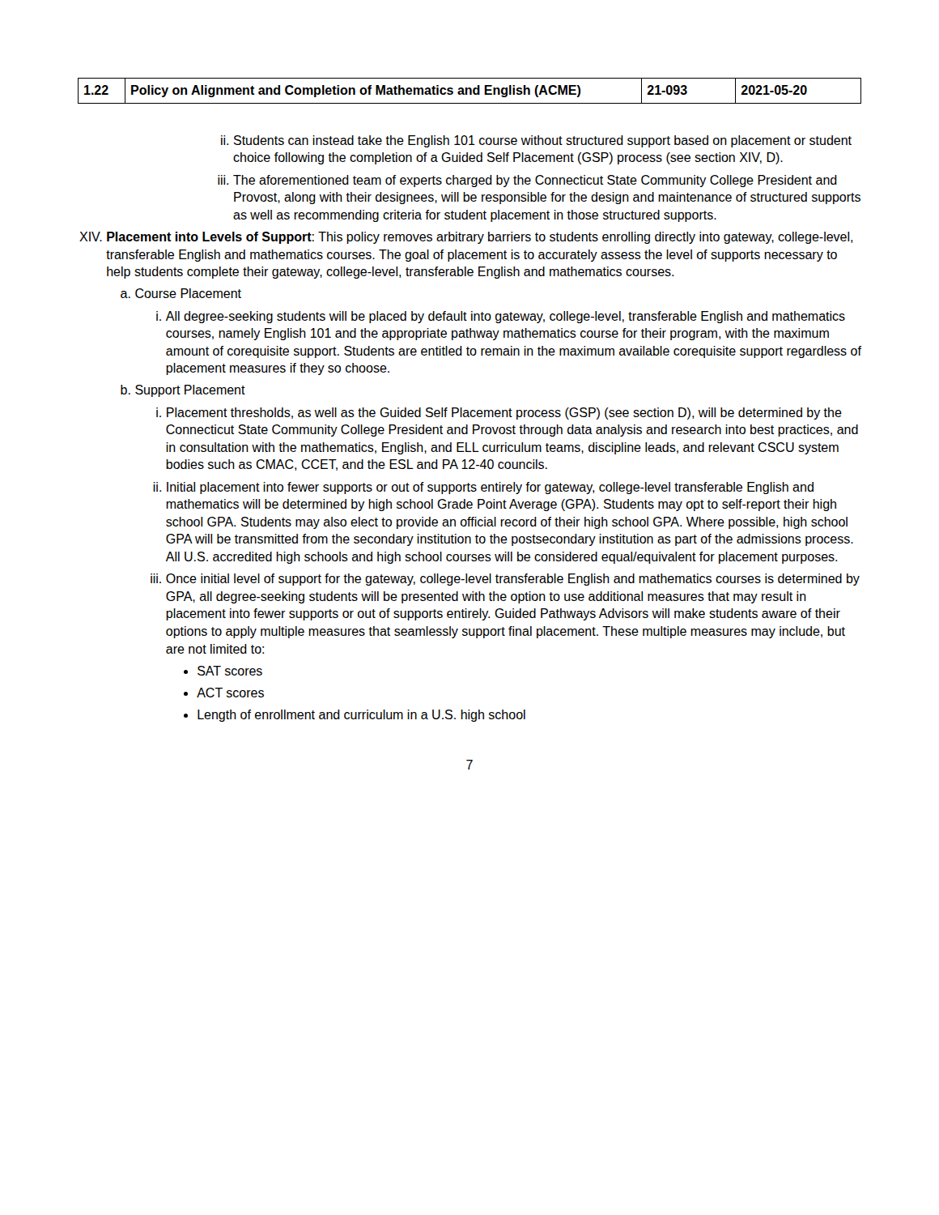| 1.22 | Policy on Alignment and Completion of Mathematics and English (ACME) | 21-093 | 2021-05-20 |
Students can instead take the English 101 course without structured support based on placement or student choice following the completion of a Guided Self Placement (GSP) process (see section XIV, D).
The aforementioned team of experts charged by the Connecticut State Community College President and Provost, along with their designees, will be responsible for the design and maintenance of structured supports as well as recommending criteria for student placement in those structured supports.
Placement into Levels of Support: This policy removes arbitrary barriers to students enrolling directly into gateway, college-level, transferable English and mathematics courses. The goal of placement is to accurately assess the level of supports necessary to help students complete their gateway, college-level, transferable English and mathematics courses.
Course Placement
All degree-seeking students will be placed by default into gateway, college-level, transferable English and mathematics courses, namely English 101 and the appropriate pathway mathematics course for their program, with the maximum amount of corequisite support. Students are entitled to remain in the maximum available corequisite support regardless of placement measures if they so choose.
Support Placement
Placement thresholds, as well as the Guided Self Placement process (GSP) (see section D), will be determined by the Connecticut State Community College President and Provost through data analysis and research into best practices, and in consultation with the mathematics, English, and ELL curriculum teams, discipline leads, and relevant CSCU system bodies such as CMAC, CCET, and the ESL and PA 12-40 councils.
Initial placement into fewer supports or out of supports entirely for gateway, college-level transferable English and mathematics will be determined by high school Grade Point Average (GPA). Students may opt to self-report their high school GPA. Students may also elect to provide an official record of their high school GPA. Where possible, high school GPA will be transmitted from the secondary institution to the postsecondary institution as part of the admissions process. All U.S. accredited high schools and high school courses will be considered equal/equivalent for placement purposes.
Once initial level of support for the gateway, college-level transferable English and mathematics courses is determined by GPA, all degree-seeking students will be presented with the option to use additional measures that may result in placement into fewer supports or out of supports entirely. Guided Pathways Advisors will make students aware of their options to apply multiple measures that seamlessly support final placement. These multiple measures may include, but are not limited to:
SAT scores
ACT scores
Length of enrollment and curriculum in a U.S. high school
7